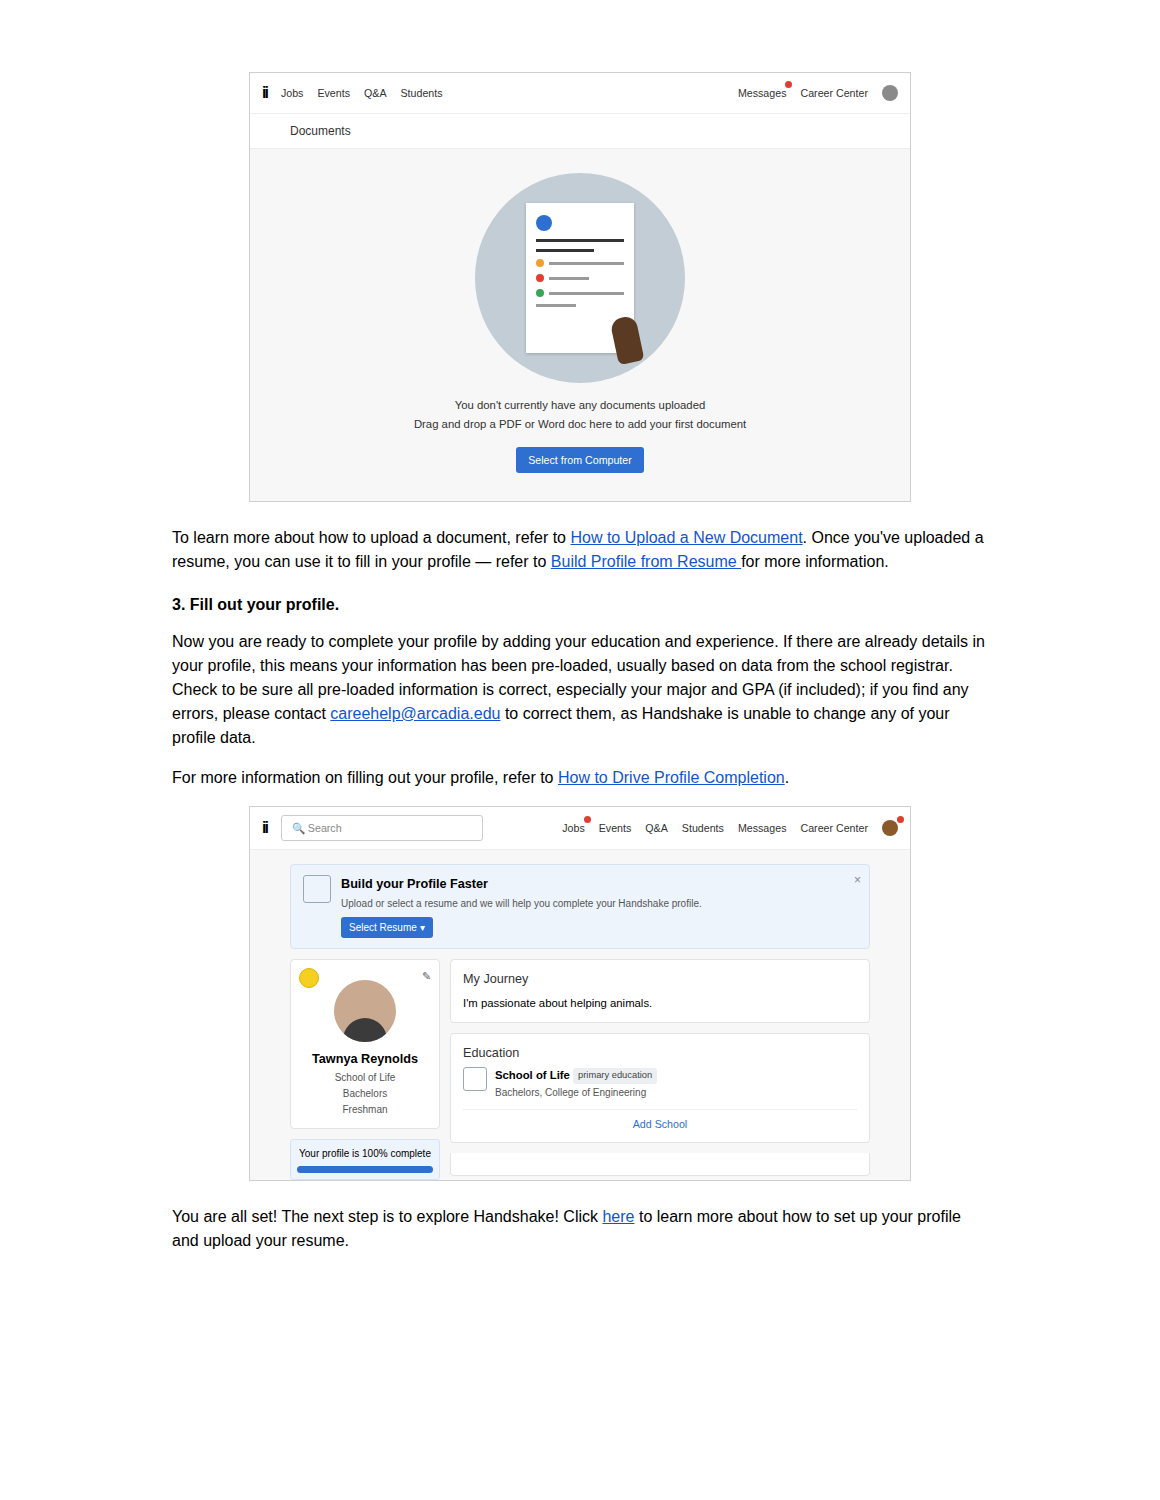ii Jobs Events Q&A Students
Messages Career Center
Documents
You don't currently have any documents uploaded
Drag and drop a PDF or Word doc here to add your first document
Select from Computer
To learn more about how to upload a document, refer to How to Upload a New Document. Once you've uploaded a resume, you can use it to fill in your profile — refer to Build Profile from Resume for more information.
3. Fill out your profile.
Now you are ready to complete your profile by adding your education and experience. If there are already details in your profile, this means your information has been pre-loaded, usually based on data from the school registrar. Check to be sure all pre-loaded information is correct, especially your major and GPA (if included); if you find any errors, please contact careehelp@arcadia.edu to correct them, as Handshake is unable to change any of your profile data.
For more information on filling out your profile, refer to How to Drive Profile Completion.
ii 🔍 Search
Jobs Events Q&A Students Messages Career Center
×
Build your Profile Faster
Upload or select a resume and we will help you complete your Handshake profile.
Select Resume ▾
✎
Tawnya Reynolds
School of Life
Bachelors
Freshman
Your profile is 100% complete
My Journey
I'm passionate about helping animals.
Education
School of Life primary education
Bachelors, College of Engineering
Add School
You are all set! The next step is to explore Handshake! Click here to learn more about how to set up your profile and upload your resume.